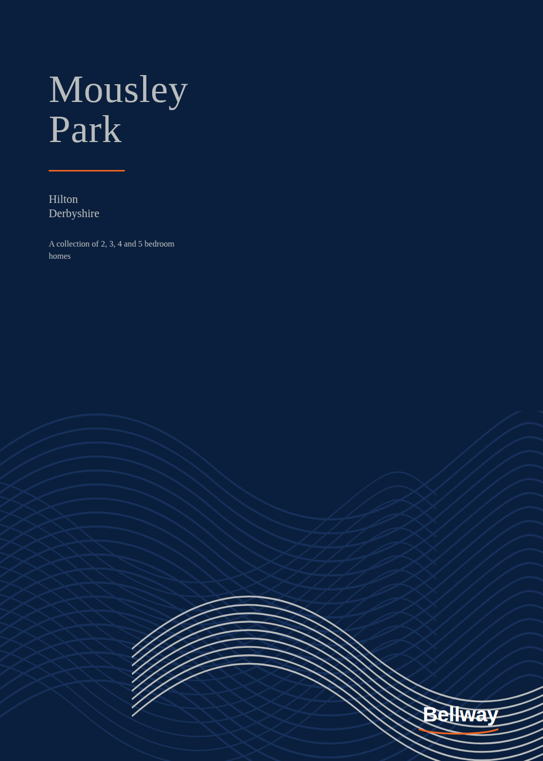Mousley Park
Hilton Derbyshire
A collection of 2, 3, 4 and 5 bedroom homes
Bellway